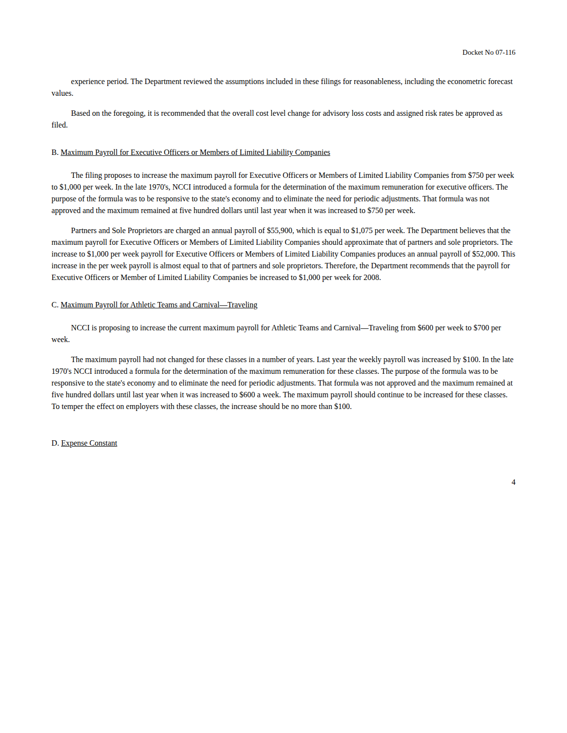Docket No 07-116
experience period. The Department reviewed the assumptions included in these filings for reasonableness, including the econometric forecast values.
Based on the foregoing, it is recommended that the overall cost level change for advisory loss costs and assigned risk rates be approved as filed.
B. Maximum Payroll for Executive Officers or Members of Limited Liability Companies
The filing proposes to increase the maximum payroll for Executive Officers or Members of Limited Liability Companies from $750 per week to $1,000 per week. In the late 1970's, NCCI introduced a formula for the determination of the maximum remuneration for executive officers. The purpose of the formula was to be responsive to the state's economy and to eliminate the need for periodic adjustments. That formula was not approved and the maximum remained at five hundred dollars until last year when it was increased to $750 per week.
Partners and Sole Proprietors are charged an annual payroll of $55,900, which is equal to $1,075 per week. The Department believes that the maximum payroll for Executive Officers or Members of Limited Liability Companies should approximate that of partners and sole proprietors. The increase to $1,000 per week payroll for Executive Officers or Members of Limited Liability Companies produces an annual payroll of $52,000. This increase in the per week payroll is almost equal to that of partners and sole proprietors. Therefore, the Department recommends that the payroll for Executive Officers or Member of Limited Liability Companies be increased to $1,000 per week for 2008.
C. Maximum Payroll for Athletic Teams and Carnival—Traveling
NCCI is proposing to increase the current maximum payroll for Athletic Teams and Carnival—Traveling from $600 per week to $700 per week.
The maximum payroll had not changed for these classes in a number of years. Last year the weekly payroll was increased by $100. In the late 1970's NCCI introduced a formula for the determination of the maximum remuneration for these classes. The purpose of the formula was to be responsive to the state's economy and to eliminate the need for periodic adjustments. That formula was not approved and the maximum remained at five hundred dollars until last year when it was increased to $600 a week. The maximum payroll should continue to be increased for these classes. To temper the effect on employers with these classes, the increase should be no more than $100.
D. Expense Constant
4